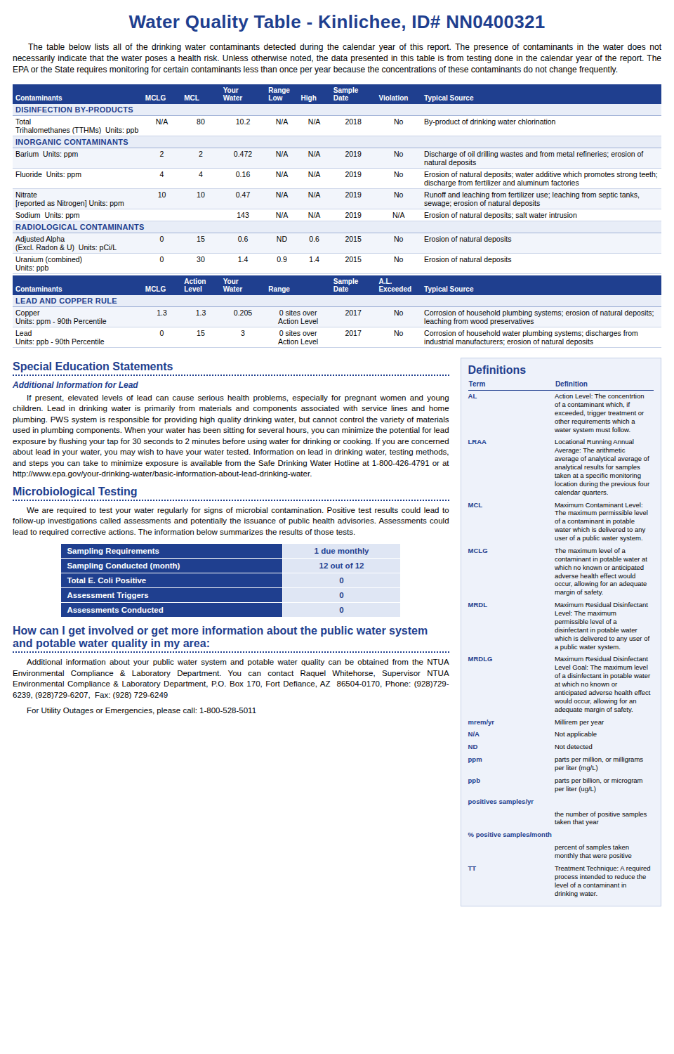Water Quality Table - Kinlichee, ID# NN0400321
The table below lists all of the drinking water contaminants detected during the calendar year of this report. The presence of contaminants in the water does not necessarily indicate that the water poses a health risk. Unless otherwise noted, the data presented in this table is from testing done in the calendar year of the report. The EPA or the State requires monitoring for certain contaminants less than once per year because the concentrations of these contaminants do not change frequently.
| Contaminants | MCLG | MCL | Your Water | Range Low | High | Sample Date | Violation | Typical Source |
| --- | --- | --- | --- | --- | --- | --- | --- | --- |
| DISINFECTION BY-PRODUCTS |
| Total Trihalomethanes (TTHMs) Units: ppb | N/A | 80 | 10.2 | N/A | N/A | 2018 | No | By-product of drinking water chlorination |
| INORGANIC CONTAMINANTS |
| Barium Units: ppm | 2 | 2 | 0.472 | N/A | N/A | 2019 | No | Discharge of oil drilling wastes and from metal refineries; erosion of natural deposits |
| Fluoride Units: ppm | 4 | 4 | 0.16 | N/A | N/A | 2019 | No | Erosion of natural deposits; water additive which promotes strong teeth; discharge from fertilizer and aluminum factories |
| Nitrate [reported as Nitrogen] Units: ppm | 10 | 10 | 0.47 | N/A | N/A | 2019 | No | Runoff and leaching from fertilizer use; leaching from septic tanks, sewage; erosion of natural deposits |
| Sodium Units: ppm | | | 143 | N/A | N/A | 2019 | N/A | Erosion of natural deposits; salt water intrusion |
| RADIOLOGICAL CONTAMINANTS |
| Adjusted Alpha (Excl. Radon & U) Units: pCi/L | 0 | 15 | 0.6 | ND | 0.6 | 2015 | No | Erosion of natural deposits |
| Uranium (combined) Units: ppb | 0 | 30 | 1.4 | 0.9 | 1.4 | 2015 | No | Erosion of natural deposits |
| Contaminants | MCLG | Action Level | Your Water | Range | Sample Date | A.L. Exceeded | Typical Source |
| --- | --- | --- | --- | --- | --- | --- | --- |
| LEAD AND COPPER RULE |
| Copper Units: ppm - 90th Percentile | 1.3 | 1.3 | 0.205 | 0 sites over Action Level | 2017 | No | Corrosion of household plumbing systems; erosion of natural deposits; leaching from wood preservatives |
| Lead Units: ppb - 90th Percentile | 0 | 15 | 3 | 0 sites over Action Level | 2017 | No | Corrosion of household water plumbing systems; discharges from industrial manufacturers; erosion of natural deposits |
Special Education Statements
Additional Information for Lead
If present, elevated levels of lead can cause serious health problems, especially for pregnant women and young children. Lead in drinking water is primarily from materials and components associated with service lines and home plumbing. PWS system is responsible for providing high quality drinking water, but cannot control the variety of materials used in plumbing components. When your water has been sitting for several hours, you can minimize the potential for lead exposure by flushing your tap for 30 seconds to 2 minutes before using water for drinking or cooking. If you are concerned about lead in your water, you may wish to have your water tested. Information on lead in drinking water, testing methods, and steps you can take to minimize exposure is available from the Safe Drinking Water Hotline at 1-800-426-4791 or at http://www.epa.gov/your-drinking-water/basic-information-about-lead-drinking-water.
Microbiological Testing
We are required to test your water regularly for signs of microbial contamination. Positive test results could lead to follow-up investigations called assessments and potentially the issuance of public health advisories. Assessments could lead to required corrective actions. The information below summarizes the results of those tests.
| Sampling Requirements | 1 due monthly |
| Sampling Conducted (month) | 12 out of 12 |
| Total E. Coli Positive | 0 |
| Assessment Triggers | 0 |
| Assessments Conducted | 0 |
How can I get involved or get more information about the public water system and potable water quality in my area:
Additional information about your public water system and potable water quality can be obtained from the NTUA Environmental Compliance & Laboratory Department. You can contact Raquel Whitehorse, Supervisor NTUA Environmental Compliance & Laboratory Department, P.O. Box 170, Fort Defiance, AZ 86504-0170, Phone: (928)729-6239, (928)729-6207, Fax: (928) 729-6249
For Utility Outages or Emergencies, please call: 1-800-528-5011
Definitions
| Term | Definition |
| --- | --- |
| AL | Action Level: The concentrtion of a contaminant which, if exceeded, trigger treatment or other requirements which a water system must follow. |
| LRAA | Locational Running Annual Average: The arithmetic average of analytical average of analytical results for samples taken at a specific monitoring location during the previous four calendar quarters. |
| MCL | Maximum Contaminant Level: The maximum permissible level of a contaminant in potable water which is delivered to any user of a public water system. |
| MCLG | The maximum level of a contaminant in potable water at which no known or anticipated adverse health effect would occur, allowing for an adequate margin of safety. |
| MRDL | Maximum Residual Disinfectant Level: The maximum permissible level of a disinfectant in potable water which is delivered to any user of a public water system. |
| MRDLG | Maximum Residual Disinfectant Level Goal: The maximum level of a disinfectant in potable water at which no known or anticipated adverse health effect would occur, allowing for an adequate margin of safety. |
| mrem/yr | Millirem per year |
| N/A | Not applicable |
| ND | Not detected |
| ppm | parts per million, or milligrams per liter (mg/L) |
| ppb | parts per billion, or microgram per liter (ug/L) |
| positives samples/yr | |
| | the number of positive samples taken that year |
| % positive samples/month | |
| | percent of samples taken monthly that were positive |
| TT | Treatment Technique: A required process intended to reduce the level of a contaminant in drinking water. |